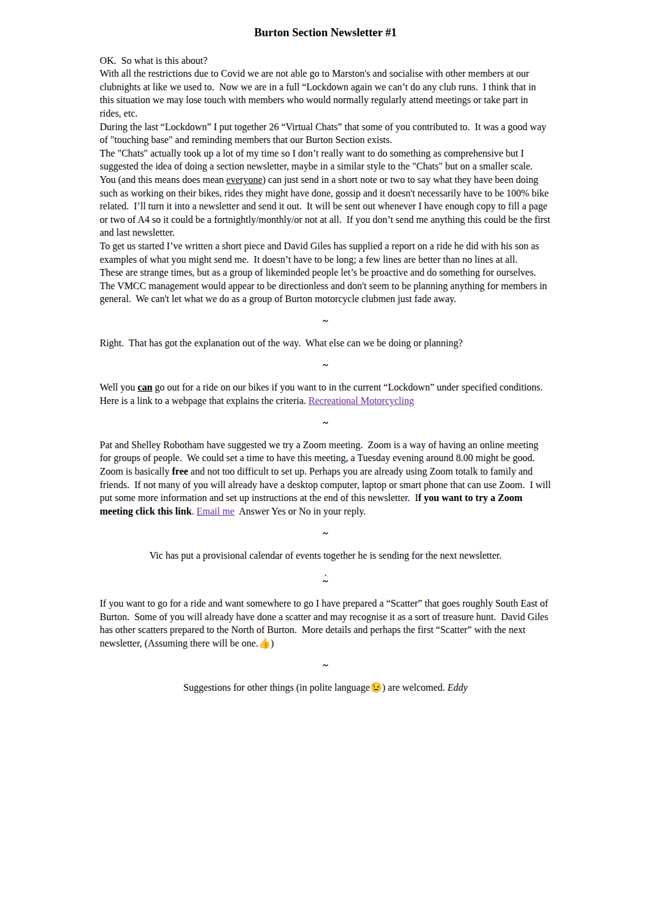Burton Section Newsletter #1
OK. So what is this about?
With all the restrictions due to Covid we are not able go to Marston's and socialise with other members at our clubnights at like we used to. Now we are in a full “Lockdown again we can’t do any club runs. I think that in this situation we may lose touch with members who would normally regularly attend meetings or take part in rides, etc.
During the last “Lockdown” I put together 26 “Virtual Chats” that some of you contributed to. It was a good way of "touching base" and reminding members that our Burton Section exists.
The "Chats" actually took up a lot of my time so I don’t really want to do something as comprehensive but I suggested the idea of doing a section newsletter, maybe in a similar style to the "Chats" but on a smaller scale.
You (and this means does mean everyone) can just send in a short note or two to say what they have been doing such as working on their bikes, rides they might have done, gossip and it doesn't necessarily have to be 100% bike related. I’ll turn it into a newsletter and send it out. It will be sent out whenever I have enough copy to fill a page or two of A4 so it could be a fortnightly/monthly/or not at all. If you don’t send me anything this could be the first and last newsletter.
To get us started I’ve written a short piece and David Giles has supplied a report on a ride he did with his son as examples of what you might send me. It doesn’t have to be long; a few lines are better than no lines at all.
These are strange times, but as a group of likeminded people let’s be proactive and do something for ourselves. The VMCC management would appear to be directionless and don't seem to be planning anything for members in general. We can't let what we do as a group of Burton motorcycle clubmen just fade away.
~
Right. That has got the explanation out of the way. What else can we be doing or planning?
~
Well you can go out for a ride on our bikes if you want to in the current “Lockdown” under specified conditions. Here is a link to a webpage that explains the criteria. Recreational Motorcycling
~
Pat and Shelley Robotham have suggested we try a Zoom meeting. Zoom is a way of having an online meeting for groups of people. We could set a time to have this meeting, a Tuesday evening around 8.00 might be good. Zoom is basically free and not too difficult to set up. Perhaps you are already using Zoom totalk to family and friends. If not many of you will already have a desktop computer, laptop or smart phone that can use Zoom. I will put some more information and set up instructions at the end of this newsletter. If you want to try a Zoom meeting click this link. Email me Answer Yes or No in your reply.
~
Vic has put a provisional calendar of events together he is sending for the next newsletter.
~
If you want to go for a ride and want somewhere to go I have prepared a “Scatter” that goes roughly South East of Burton. Some of you will already have done a scatter and may recognise it as a sort of treasure hunt. David Giles has other scatters prepared to the North of Burton. More details and perhaps the first “Scatter” with the next newsletter, (Assuming there will be one.👍)
~
Suggestions for other things (in polite language😉) are welcomed. Eddy